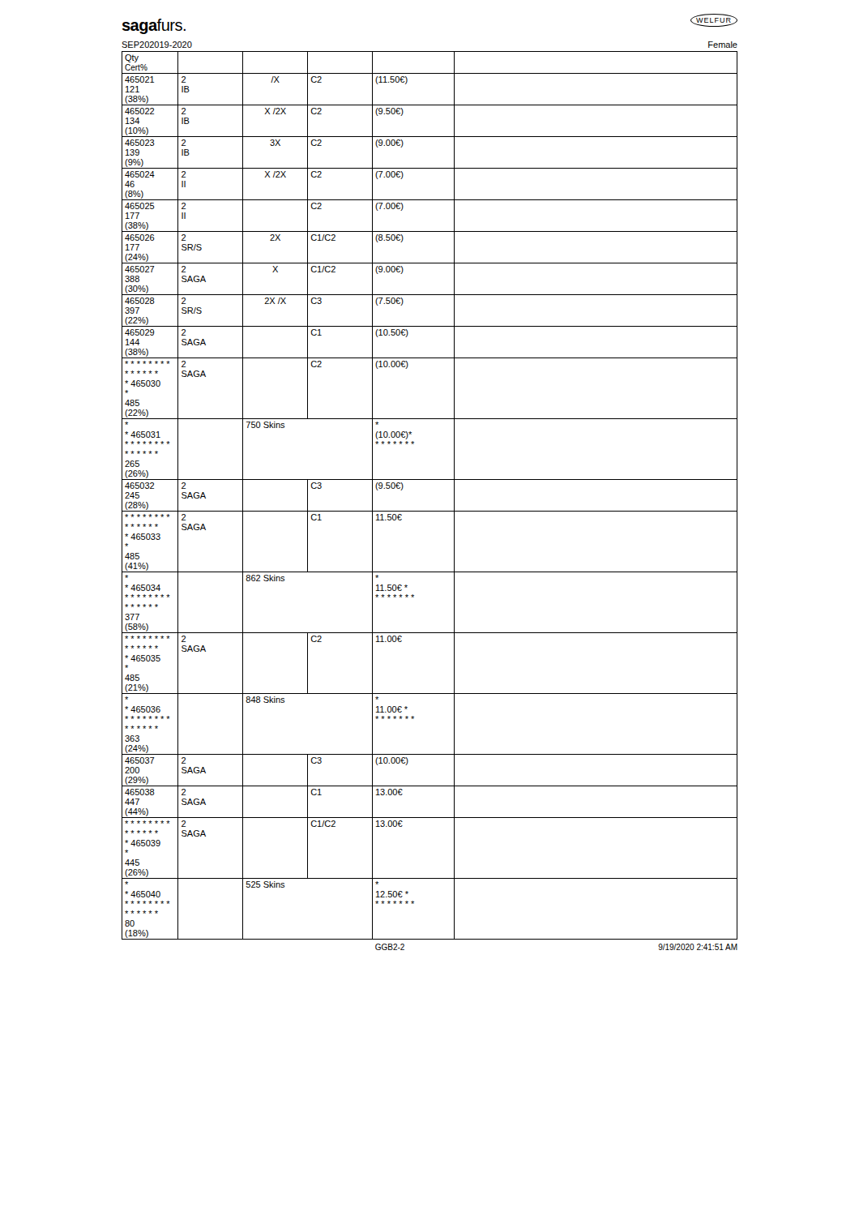sagafurs.
WELFUR
SEP202019-2020
Female
| Qty Cert% | | | | | |
| 465021 121 (38%) | 2 IB | /X | C2 | (11.50€) | |
| 465022 134 (10%) | 2 IB | X /2X | C2 | (9.50€) | |
| 465023 139 (9%) | 2 IB | 3X | C2 | (9.00€) | |
| 465024 46 (8%) | 2 II | X /2X | C2 | (7.00€) | |
| 465025 177 (38%) | 2 II | | C2 | (7.00€) | |
| 465026 177 (24%) | 2 SR/S | 2X | C1/C2 | (8.50€) | |
| 465027 388 (30%) | 2 SAGA | X | C1/C2 | (9.00€) | |
| 465028 397 (22%) | 2 SR/S | 2X /X | C3 | (7.50€) | |
| 465029 144 (38%) | 2 SAGA | | C1 | (10.50€) | |
| * * * * * * * * * * * * * * * 465030 * 485 (22%) | 2 SAGA | | C2 | (10.00€) | |
| * * 465031 * * * * * * * * * * * * * * 265 (26%) | | 750 Skins | * (10.00€)* * * * * * * * | |
| 465032 245 (28%) | 2 SAGA | | C3 | (9.50€) | |
| * * * * * * * * * * * * * * * 465033 * 485 (41%) | 2 SAGA | | C1 | 11.50€ | |
| * * 465034 * * * * * * * * * * * * * * 377 (58%) | | 862 Skins | * 11.50€ * * * * * * * * | |
| * * * * * * * * * * * * * * * 465035 * 485 (21%) | 2 SAGA | | C2 | 11.00€ | |
| * * 465036 * * * * * * * * * * * * * * 363 (24%) | | 848 Skins | * 11.00€ * * * * * * * * | |
| 465037 200 (29%) | 2 SAGA | | C3 | (10.00€) | |
| 465038 447 (44%) | 2 SAGA | | C1 | 13.00€ | |
| * * * * * * * * * * * * * * * 465039 * 445 (26%) | 2 SAGA | | C1/C2 | 13.00€ | |
| * * 465040 * * * * * * * * * * * * * * 80 (18%) | | 525 Skins | * 12.50€ * * * * * * * * | |
GGB2-2
9/19/2020 2:41:51 AM